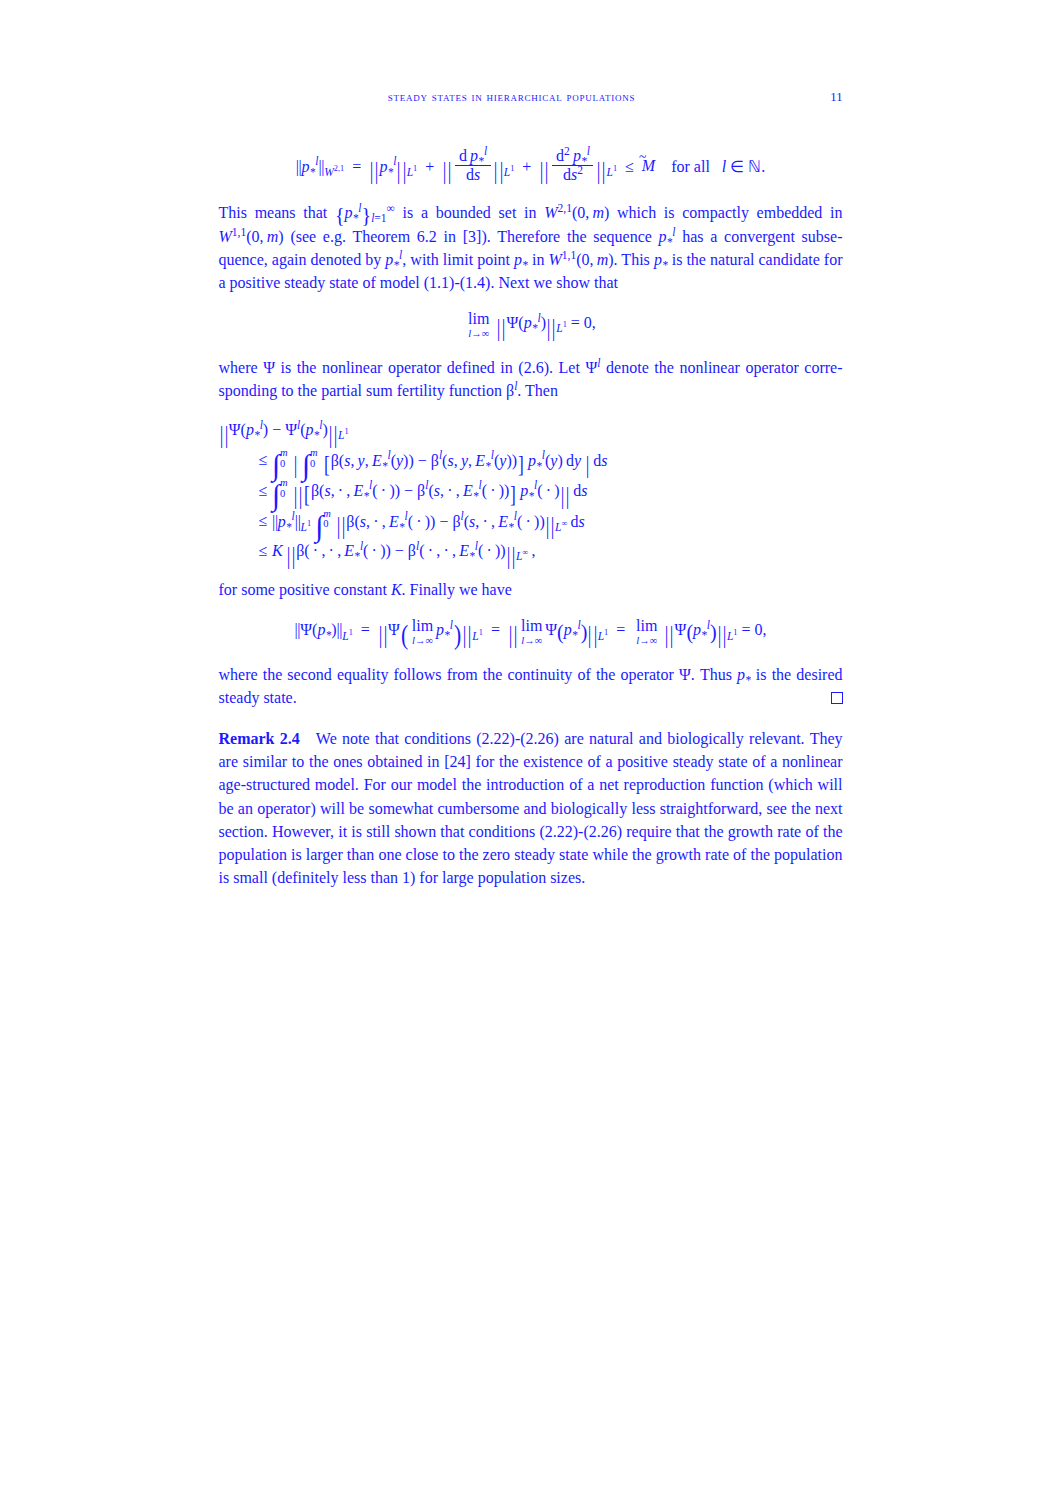steady states in hierarchical populations 11
||p*l||W2,1 = ||p*l||L1 + ||d p*l ds||L1 + ||d2 p*l ds2||L1 ≤ M for all l ∈ ℕ.
This means that {p*l}l=1∞ is a bounded set in W2,1(0, m) which is compactly embedded in W1,1(0, m) (see e.g. Theorem 6.2 in [3]). Therefore the sequence p*l has a convergent subsequence, again denoted by p*l, with limit point p* in W1,1(0, m). This p* is the natural candidate for a positive steady state of model (1.1)-(1.4). Next we show that
lim l→∞ ||Ψ(p*l)||L1 = 0,
where Ψ is the nonlinear operator defined in (2.6). Let Ψl denote the nonlinear operator corresponding to the partial sum fertility function βl. Then
||Ψ(p*l) − Ψl(p*l)||L1
≤ ∫m 0 | ∫m 0 [β(s, y, E*l(y)) − βl(s, y, E*l(y))] p*l(y) dy | ds
≤ ∫m 0 ||[β(s, · , E*l( · )) − βl(s, · , E*l( · ))] p*l( · )|| ds
≤ ||p*l||L1 ∫m 0 ||β(s, · , E*l( · )) − βl(s, · , E*l( · ))||L∞ ds
≤ K ||β( · , · , E*l( · )) − βl( · , · , E*l( · ))||L∞ ,
for some positive constant K. Finally we have
||Ψ(p*)||L1 = ||Ψ(lim l→∞p*l)||L1 = ||lim l→∞Ψ(p*l)||L1 = lim l→∞ ||Ψ(p*l)||L1 = 0,
where the second equality follows from the continuity of the operator Ψ. Thus p* is the desired steady state.
Remark 2.4 We note that conditions (2.22)-(2.26) are natural and biologically relevant. They are similar to the ones obtained in [24] for the existence of a positive steady state of a nonlinear age-structured model. For our model the introduction of a net reproduction function (which will be an operator) will be somewhat cumbersome and biologically less straightforward, see the next section. However, it is still shown that conditions (2.22)-(2.26) require that the growth rate of the population is larger than one close to the zero steady state while the growth rate of the population is small (definitely less than 1) for large population sizes.